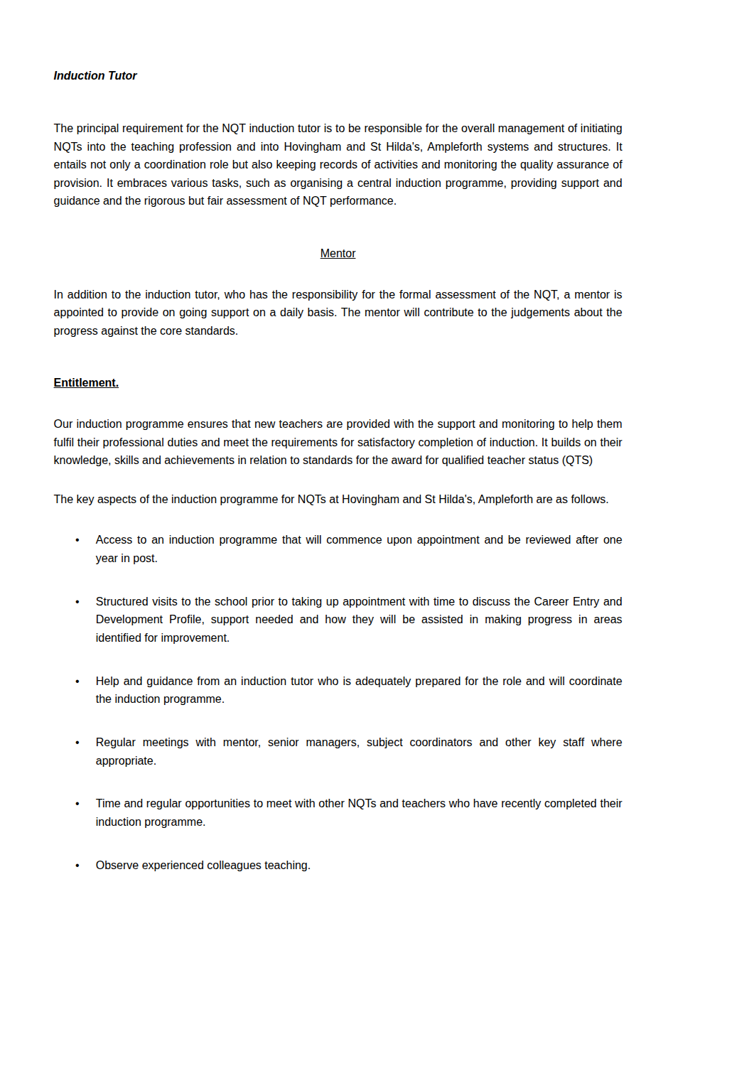Induction Tutor
The principal requirement for the NQT induction tutor is to be responsible for the overall management of initiating NQTs into the teaching profession and into Hovingham and St Hilda's, Ampleforth systems and structures. It entails not only a coordination role but also keeping records of activities and monitoring the quality assurance of provision. It embraces various tasks, such as organising a central induction programme, providing support and guidance and the rigorous but fair assessment of NQT performance.
Mentor
In addition to the induction tutor, who has the responsibility for the formal assessment of the NQT, a mentor is appointed to provide on going support on a daily basis. The mentor will contribute to the judgements about the progress against the core standards.
Entitlement.
Our induction programme ensures that new teachers are provided with the support and monitoring to help them fulfil their professional duties and meet the requirements for satisfactory completion of induction. It builds on their knowledge, skills and achievements in relation to standards for the award for qualified teacher status (QTS)
The key aspects of the induction programme for NQTs at Hovingham and St Hilda's, Ampleforth are as follows.
Access to an induction programme that will commence upon appointment and be reviewed after one year in post.
Structured visits to the school prior to taking up appointment with time to discuss the Career Entry and Development Profile, support needed and how they will be assisted in making progress in areas identified for improvement.
Help and guidance from an induction tutor who is adequately prepared for the role and will coordinate the induction programme.
Regular meetings with mentor, senior managers, subject coordinators and other key staff where appropriate.
Time and regular opportunities to meet with other NQTs and teachers who have recently completed their induction programme.
Observe experienced colleagues teaching.